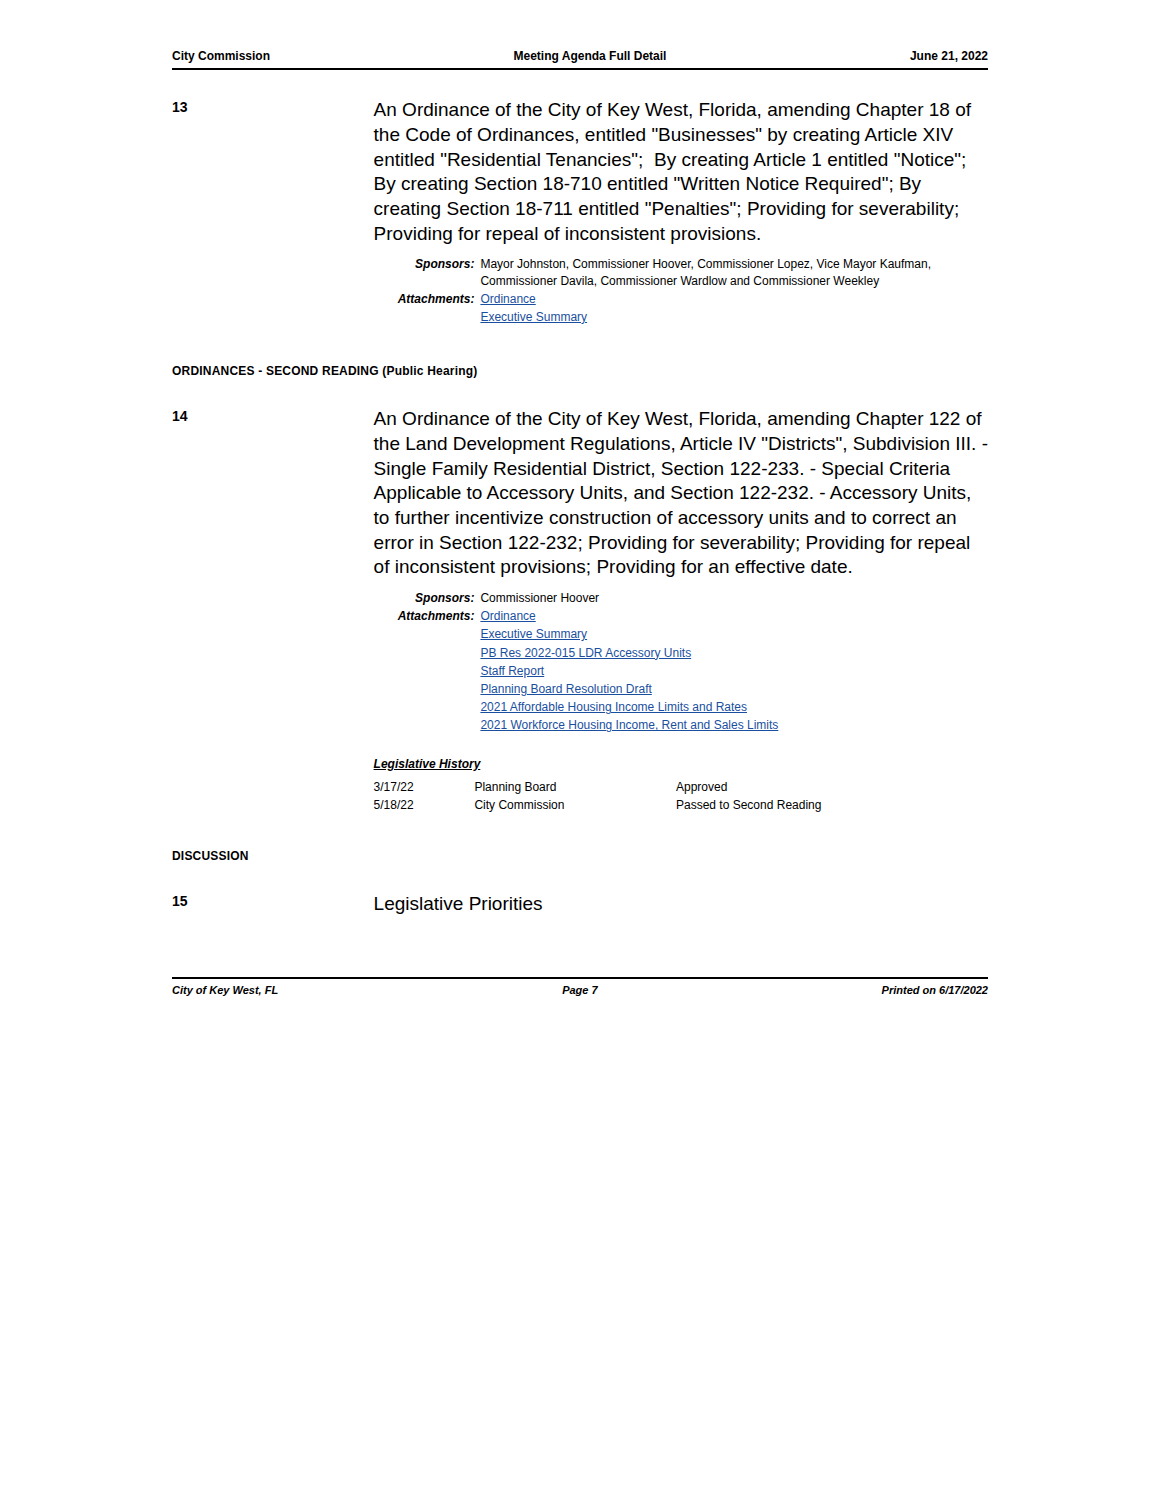City Commission
Meeting Agenda Full Detail
June 21, 2022
13
An Ordinance of the City of Key West, Florida, amending Chapter 18 of the Code of Ordinances, entitled "Businesses" by creating Article XIV entitled "Residential Tenancies"; By creating Article 1 entitled "Notice"; By creating Section 18-710 entitled "Written Notice Required"; By creating Section 18-711 entitled "Penalties"; Providing for severability; Providing for repeal of inconsistent provisions.
Sponsors:
Mayor Johnston, Commissioner Hoover, Commissioner Lopez, Vice Mayor Kaufman, Commissioner Davila, Commissioner Wardlow and Commissioner Weekley
Attachments:
Ordinance Executive Summary
ORDINANCES - SECOND READING (Public Hearing)
14
An Ordinance of the City of Key West, Florida, amending Chapter 122 of the Land Development Regulations, Article IV "Districts", Subdivision III. - Single Family Residential District, Section 122-233. - Special Criteria Applicable to Accessory Units, and Section 122-232. - Accessory Units, to further incentivize construction of accessory units and to correct an error in Section 122-232; Providing for severability; Providing for repeal of inconsistent provisions; Providing for an effective date.
Sponsors:
Commissioner Hoover
Attachments:
Ordinance Executive Summary PB Res 2022-015 LDR Accessory Units Staff Report Planning Board Resolution Draft 2021 Affordable Housing Income Limits and Rates 2021 Workforce Housing Income, Rent and Sales Limits
Legislative History
| 3/17/22 | Planning Board | Approved |
| 5/18/22 | City Commission | Passed to Second Reading |
DISCUSSION
15
Legislative Priorities
City of Key West, FL
Page 7
Printed on 6/17/2022